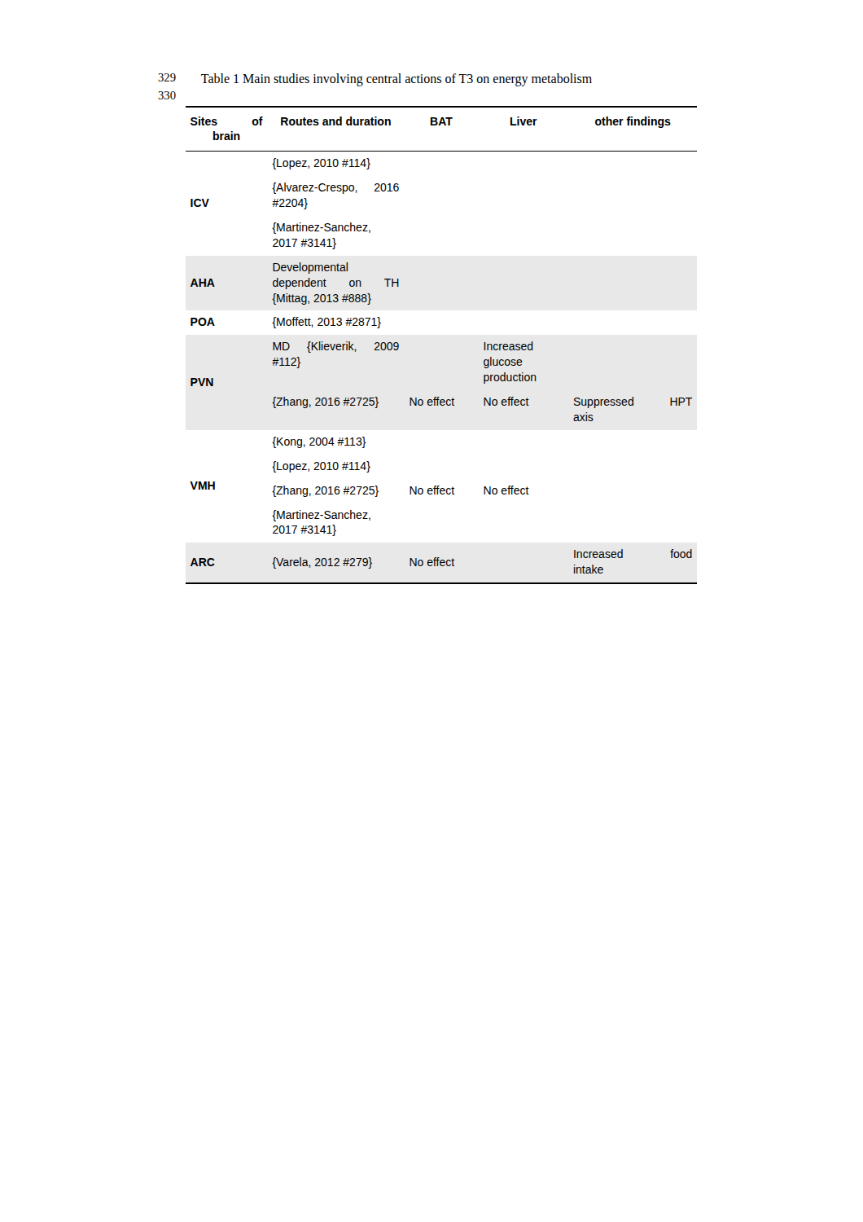329
Table 1 Main studies involving central actions of T3 on energy metabolism
330
| Sites of brain | Routes and duration | BAT | Liver | other findings |
| --- | --- | --- | --- | --- |
| ICV | {Lopez, 2010 #114} | | | |
| {Alvarez-Crespo, 2016 #2204} | | | |
| {Martinez-Sanchez, 2017 #3141} | | | |
| AHA | Developmental dependent on TH {Mittag, 2013 #888} | | | |
| POA | {Moffett, 2013 #2871} | | | |
| PVN | MD {Klieverik, 2009 #112} | | Increased glucose production | |
| {Zhang, 2016 #2725} | No effect | No effect | Suppressed HPT axis |
| VMH | {Kong, 2004 #113} | | | |
| {Lopez, 2010 #114} | | | |
| {Zhang, 2016 #2725} | No effect | No effect | |
| {Martinez-Sanchez, 2017 #3141} | | | |
| ARC | {Varela, 2012 #279} | No effect | | Increased food intake |